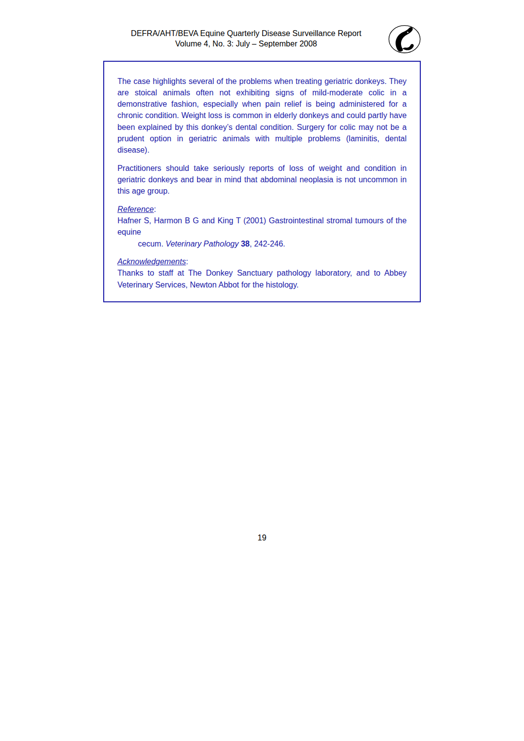DEFRA/AHT/BEVA Equine Quarterly Disease Surveillance Report
Volume 4, No. 3: July – September 2008
The case highlights several of the problems when treating geriatric donkeys. They are stoical animals often not exhibiting signs of mild-moderate colic in a demonstrative fashion, especially when pain relief is being administered for a chronic condition. Weight loss is common in elderly donkeys and could partly have been explained by this donkey’s dental condition. Surgery for colic may not be a prudent option in geriatric animals with multiple problems (laminitis, dental disease).
Practitioners should take seriously reports of loss of weight and condition in geriatric donkeys and bear in mind that abdominal neoplasia is not uncommon in this age group.
Reference:
Hafner S, Harmon B G and King T (2001) Gastrointestinal stromal tumours of the equine cecum. Veterinary Pathology 38, 242-246.
Acknowledgements:
Thanks to staff at The Donkey Sanctuary pathology laboratory, and to Abbey Veterinary Services, Newton Abbot for the histology.
19